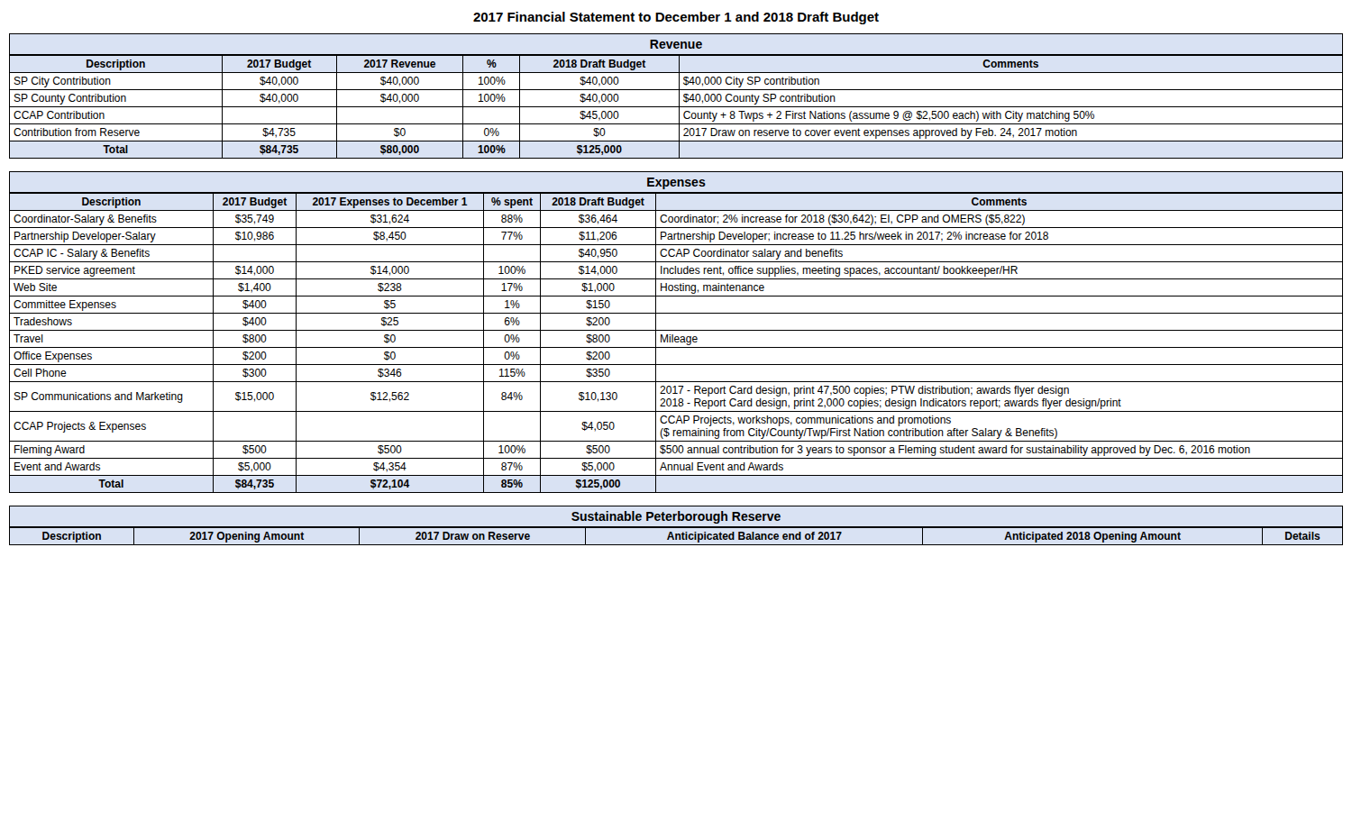2017 Financial Statement to December 1 and 2018 Draft Budget
Revenue
| Description | 2017 Budget | 2017 Revenue | % | 2018 Draft Budget | Comments |
| --- | --- | --- | --- | --- | --- |
| SP City Contribution | $40,000 | $40,000 | 100% | $40,000 | $40,000 City SP contribution |
| SP County Contribution | $40,000 | $40,000 | 100% | $40,000 | $40,000 County SP contribution |
| CCAP Contribution | | | | $45,000 | County + 8 Twps + 2 First Nations (assume 9 @ $2,500 each) with City matching 50% |
| Contribution from Reserve | $4,735 | $0 | 0% | $0 | 2017 Draw on reserve to cover event expenses approved by Feb. 24, 2017 motion |
| Total | $84,735 | $80,000 | 100% | $125,000 | |
Expenses
| Description | 2017 Budget | 2017 Expenses to December 1 | % spent | 2018 Draft Budget | Comments |
| --- | --- | --- | --- | --- | --- |
| Coordinator-Salary & Benefits | $35,749 | $31,624 | 88% | $36,464 | Coordinator; 2% increase for 2018 ($30,642); EI, CPP and OMERS ($5,822) |
| Partnership Developer-Salary | $10,986 | $8,450 | 77% | $11,206 | Partnership Developer; increase to 11.25 hrs/week in 2017; 2% increase for 2018 |
| CCAP IC - Salary & Benefits | | | | $40,950 | CCAP Coordinator salary and benefits |
| PKED service agreement | $14,000 | $14,000 | 100% | $14,000 | Includes rent, office supplies, meeting spaces, accountant/ bookkeeper/HR |
| Web Site | $1,400 | $238 | 17% | $1,000 | Hosting, maintenance |
| Committee Expenses | $400 | $5 | 1% | $150 | |
| Tradeshows | $400 | $25 | 6% | $200 | |
| Travel | $800 | $0 | 0% | $800 | Mileage |
| Office Expenses | $200 | $0 | 0% | $200 | |
| Cell Phone | $300 | $346 | 115% | $350 | |
| SP Communications and Marketing | $15,000 | $12,562 | 84% | $10,130 | 2017 - Report Card design, print 47,500 copies; PTW distribution; awards flyer design 2018 - Report Card design, print 2,000 copies; design Indicators report; awards flyer design/print |
| CCAP Projects & Expenses | | | | $4,050 | CCAP Projects, workshops, communications and promotions ($ remaining from City/County/Twp/First Nation contribution after Salary & Benefits) |
| Fleming Award | $500 | $500 | 100% | $500 | $500 annual contribution for 3 years to sponsor a Fleming student award for sustainability approved by Dec. 6, 2016 motion |
| Event and Awards | $5,000 | $4,354 | 87% | $5,000 | Annual Event and Awards |
| Total | $84,735 | $72,104 | 85% | $125,000 | |
Sustainable Peterborough Reserve
| Description | 2017 Opening Amount | 2017 Draw on Reserve | Anticipicated Balance end of 2017 | Anticipated 2018 Opening Amount | Details |
| --- | --- | --- | --- | --- | --- |